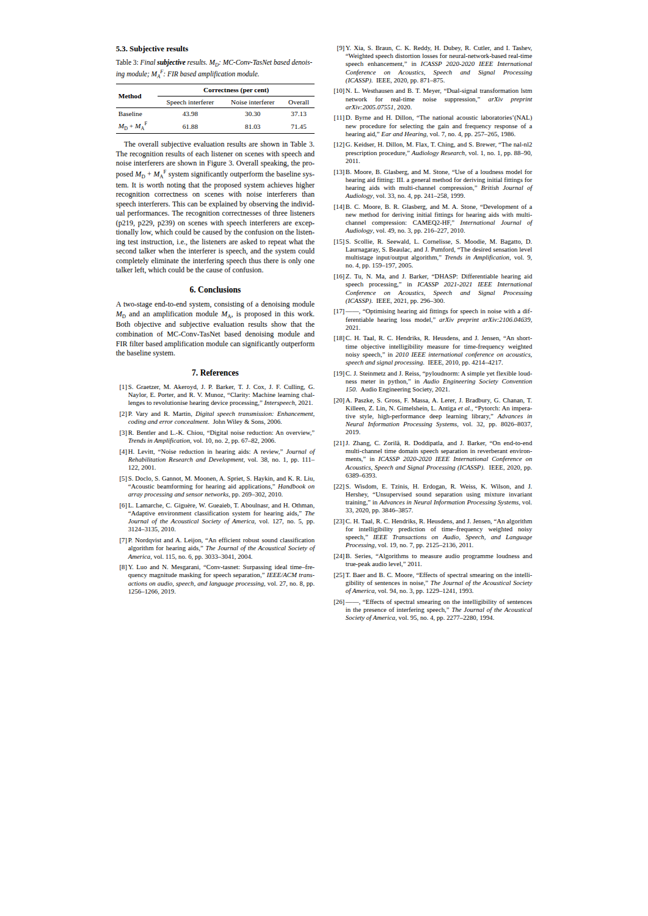5.3. Subjective results
Table 3: Final subjective results. MD: MC-Conv-TasNet based denoising module; MAF: FIR based amplification module.
| Method | Correctness (per cent) |
| --- | --- |
| Speech interferer | Noise interferer | Overall |
| Baseline | 43.98 | 30.30 | 37.13 |
| M D + M A F | 61.88 | 81.03 | 71.45 |
The overall subjective evaluation results are shown in Table 3. The recognition results of each listener on scenes with speech and noise interferers are shown in Figure 3. Overall speaking, the proposed MD + MAF system significantly outperform the baseline system. It is worth noting that the proposed system achieves higher recognition correctness on scenes with noise interferers than speech interferers. This can be explained by observing the individual performances. The recognition correctnesses of three listeners (p219, p229, p239) on scenes with speech interferers are exceptionally low, which could be caused by the confusion on the listening test instruction, i.e., the listeners are asked to repeat what the second talker when the interferer is speech, and the system could completely eliminate the interfering speech thus there is only one talker left, which could be the cause of confusion.
6. Conclusions
A two-stage end-to-end system, consisting of a denoising module MD and an amplification module MA, is proposed in this work. Both objective and subjective evaluation results show that the combination of MC-Conv-TasNet based denoising module and FIR filter based amplification module can significantly outperform the baseline system.
7. References
S. Graetzer, M. Akeroyd, J. P. Barker, T. J. Cox, J. F. Culling, G. Naylor, E. Porter, and R. V. Munoz, “Clarity: Machine learning challenges to revolutionise hearing device processing,” Interspeech, 2021.
P. Vary and R. Martin, Digital speech transmission: Enhancement, coding and error concealment. John Wiley & Sons, 2006.
R. Bentler and L.-K. Chiou, “Digital noise reduction: An overview,” Trends in Amplification, vol. 10, no. 2, pp. 67–82, 2006.
H. Levitt, “Noise reduction in hearing aids: A review,” Journal of Rehabilitation Research and Development, vol. 38, no. 1, pp. 111–122, 2001.
S. Doclo, S. Gannot, M. Moonen, A. Spriet, S. Haykin, and K. R. Liu, “Acoustic beamforming for hearing aid applications,” Handbook on array processing and sensor networks, pp. 269–302, 2010.
L. Lamarche, C. Giguère, W. Gueaieb, T. Aboulnasr, and H. Othman, “Adaptive environment classification system for hearing aids,” The Journal of the Acoustical Society of America, vol. 127, no. 5, pp. 3124–3135, 2010.
P. Nordqvist and A. Leijon, “An efficient robust sound classification algorithm for hearing aids,” The Journal of the Acoustical Society of America, vol. 115, no. 6, pp. 3033–3041, 2004.
Y. Luo and N. Mesgarani, “Conv-tasnet: Surpassing ideal time–frequency magnitude masking for speech separation,” IEEE/ACM transactions on audio, speech, and language processing, vol. 27, no. 8, pp. 1256–1266, 2019.
Y. Xia, S. Braun, C. K. Reddy, H. Dubey, R. Cutler, and I. Tashev, “Weighted speech distortion losses for neural-network-based real-time speech enhancement,” in ICASSP 2020-2020 IEEE International Conference on Acoustics, Speech and Signal Processing (ICASSP). IEEE, 2020, pp. 871–875.
N. L. Westhausen and B. T. Meyer, “Dual-signal transformation lstm network for real-time noise suppression,” arXiv preprint arXiv:2005.07551, 2020.
D. Byrne and H. Dillon, “The national acoustic laboratories’(NAL) new procedure for selecting the gain and frequency response of a hearing aid,” Ear and Hearing, vol. 7, no. 4, pp. 257–265, 1986.
G. Keidser, H. Dillon, M. Flax, T. Ching, and S. Brewer, “The nal-nl2 prescription procedure,” Audiology Research, vol. 1, no. 1, pp. 88–90, 2011.
B. Moore, B. Glasberg, and M. Stone, “Use of a loudness model for hearing aid fitting: III. a general method for deriving initial fittings for hearing aids with multi-channel compression,” British Journal of Audiology, vol. 33, no. 4, pp. 241–258, 1999.
B. C. Moore, B. R. Glasberg, and M. A. Stone, “Development of a new method for deriving initial fittings for hearing aids with multi-channel compression: CAMEQ2-HF,” International Journal of Audiology, vol. 49, no. 3, pp. 216–227, 2010.
S. Scollie, R. Seewald, L. Cornelisse, S. Moodie, M. Bagatto, D. Laurnagaray, S. Beaulac, and J. Pumford, “The desired sensation level multistage input/output algorithm,” Trends in Amplification, vol. 9, no. 4, pp. 159–197, 2005.
Z. Tu, N. Ma, and J. Barker, “DHASP: Differentiable hearing aid speech processing,” in ICASSP 2021-2021 IEEE International Conference on Acoustics, Speech and Signal Processing (ICASSP). IEEE, 2021, pp. 296–300.
——, “Optimising hearing aid fittings for speech in noise with a differentiable hearing loss model,” arXiv preprint arXiv:2106.04639, 2021.
C. H. Taal, R. C. Hendriks, R. Heusdens, and J. Jensen, “An short-time objective intelligibility measure for time-frequency weighted noisy speech,” in 2010 IEEE international conference on acoustics, speech and signal processing. IEEE, 2010, pp. 4214–4217.
C. J. Steinmetz and J. Reiss, “pyloudnorm: A simple yet flexible loudness meter in python,” in Audio Engineering Society Convention 150. Audio Engineering Society, 2021.
A. Paszke, S. Gross, F. Massa, A. Lerer, J. Bradbury, G. Chanan, T. Killeen, Z. Lin, N. Gimelshein, L. Antiga et al., “Pytorch: An imperative style, high-performance deep learning library,” Advances in Neural Information Processing Systems, vol. 32, pp. 8026–8037, 2019.
J. Zhang, C. Zorilă, R. Doddipatla, and J. Barker, “On end-to-end multi-channel time domain speech separation in reverberant environments,” in ICASSP 2020-2020 IEEE International Conference on Acoustics, Speech and Signal Processing (ICASSP). IEEE, 2020, pp. 6389–6393.
S. Wisdom, E. Tzinis, H. Erdogan, R. Weiss, K. Wilson, and J. Hershey, “Unsupervised sound separation using mixture invariant training,” in Advances in Neural Information Processing Systems, vol. 33, 2020, pp. 3846–3857.
C. H. Taal, R. C. Hendriks, R. Heusdens, and J. Jensen, “An algorithm for intelligibility prediction of time–frequency weighted noisy speech,” IEEE Transactions on Audio, Speech, and Language Processing, vol. 19, no. 7, pp. 2125–2136, 2011.
B. Series, “Algorithms to measure audio programme loudness and true-peak audio level,” 2011.
T. Baer and B. C. Moore, “Effects of spectral smearing on the intelligibility of sentences in noise,” The Journal of the Acoustical Society of America, vol. 94, no. 3, pp. 1229–1241, 1993.
——, “Effects of spectral smearing on the intelligibility of sentences in the presence of interfering speech,” The Journal of the Acoustical Society of America, vol. 95, no. 4, pp. 2277–2280, 1994.